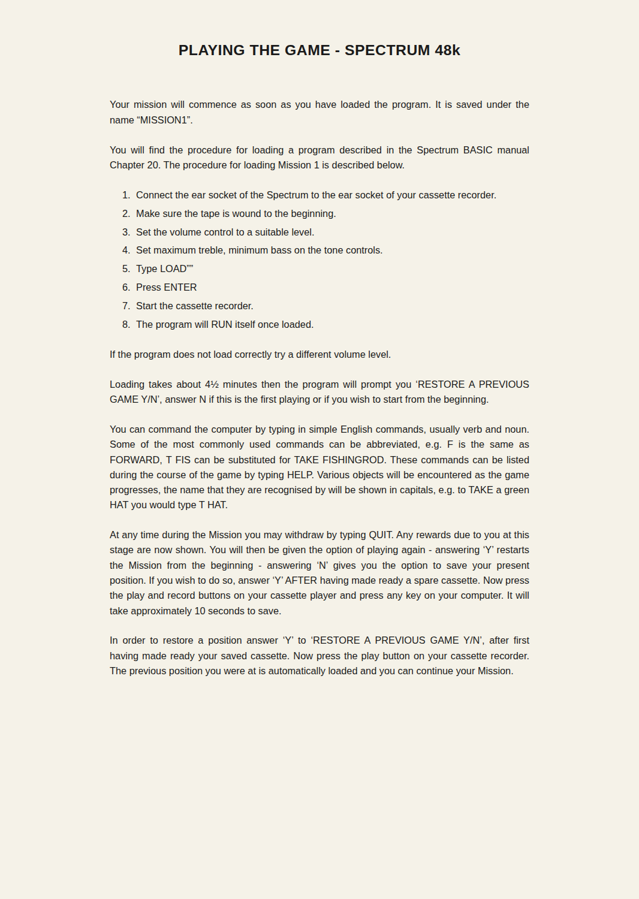PLAYING THE GAME - SPECTRUM 48k
Your mission will commence as soon as you have loaded the program. It is saved under the name “MISSION1”.
You will find the procedure for loading a program described in the Spectrum BASIC manual Chapter 20. The procedure for loading Mission 1 is described below.
Connect the ear socket of the Spectrum to the ear socket of your cassette recorder.
Make sure the tape is wound to the beginning.
Set the volume control to a suitable level.
Set maximum treble, minimum bass on the tone controls.
Type LOAD””
Press ENTER
Start the cassette recorder.
The program will RUN itself once loaded.
If the program does not load correctly try a different volume level.
Loading takes about 4½ minutes then the program will prompt you ‘RESTORE A PREVIOUS GAME Y/N’, answer N if this is the first playing or if you wish to start from the beginning.
You can command the computer by typing in simple English commands, usually verb and noun. Some of the most commonly used commands can be abbreviated, e.g. F is the same as FORWARD, T FIS can be substituted for TAKE FISHINGROD. These commands can be listed during the course of the game by typing HELP. Various objects will be encountered as the game progresses, the name that they are recognised by will be shown in capitals, e.g. to TAKE a green HAT you would type T HAT.
At any time during the Mission you may withdraw by typing QUIT. Any rewards due to you at this stage are now shown. You will then be given the option of playing again - answering ‘Y’ restarts the Mission from the beginning - answering ‘N’ gives you the option to save your present position. If you wish to do so, answer ‘Y’ AFTER having made ready a spare cassette. Now press the play and record buttons on your cassette player and press any key on your computer. It will take approximately 10 seconds to save.
In order to restore a position answer ‘Y’ to ‘RESTORE A PREVIOUS GAME Y/N’, after first having made ready your saved cassette. Now press the play button on your cassette recorder. The previous position you were at is automatically loaded and you can continue your Mission.